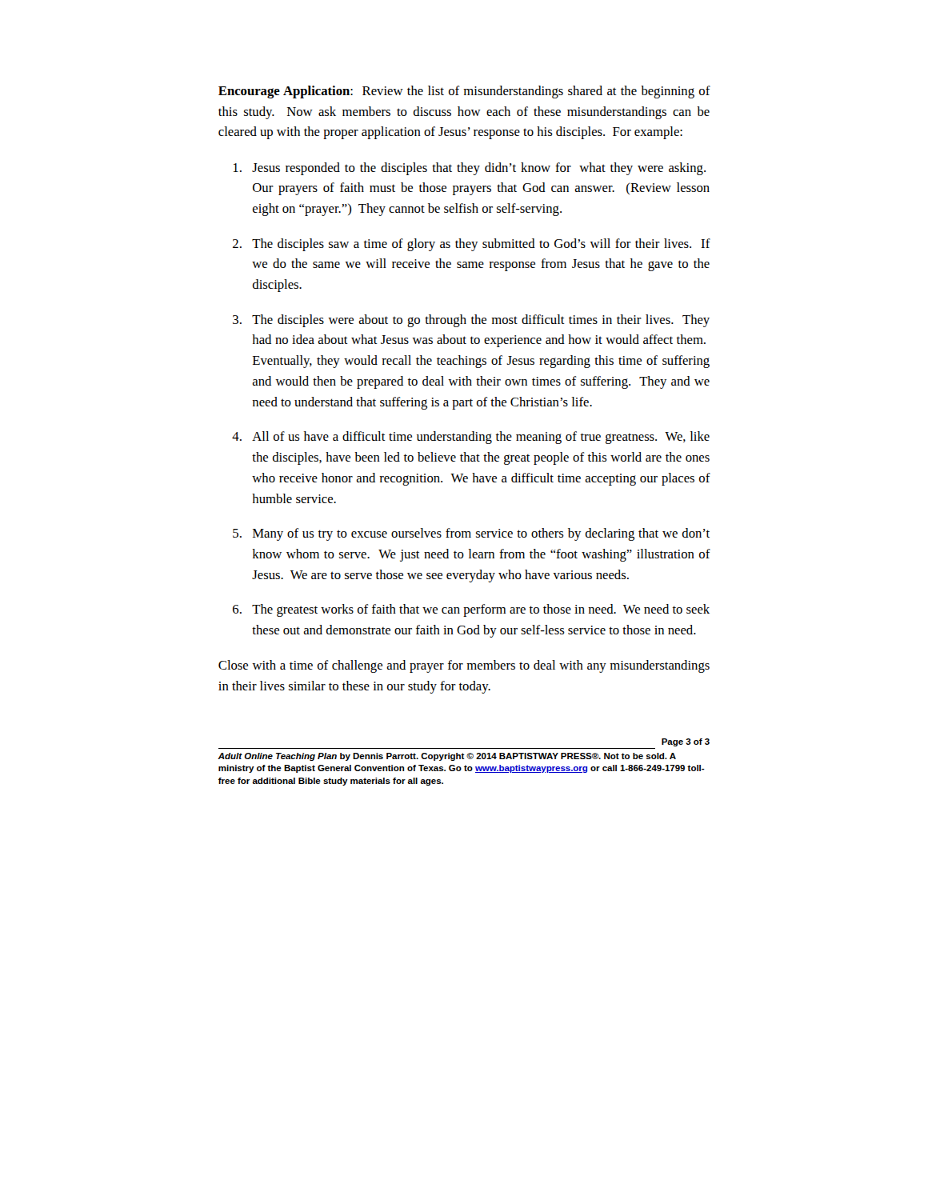Encourage Application: Review the list of misunderstandings shared at the beginning of this study. Now ask members to discuss how each of these misunderstandings can be cleared up with the proper application of Jesus’ response to his disciples. For example:
Jesus responded to the disciples that they didn’t know for what they were asking. Our prayers of faith must be those prayers that God can answer. (Review lesson eight on “prayer.”) They cannot be selfish or self-serving.
The disciples saw a time of glory as they submitted to God’s will for their lives. If we do the same we will receive the same response from Jesus that he gave to the disciples.
The disciples were about to go through the most difficult times in their lives. They had no idea about what Jesus was about to experience and how it would affect them. Eventually, they would recall the teachings of Jesus regarding this time of suffering and would then be prepared to deal with their own times of suffering. They and we need to understand that suffering is a part of the Christian’s life.
All of us have a difficult time understanding the meaning of true greatness. We, like the disciples, have been led to believe that the great people of this world are the ones who receive honor and recognition. We have a difficult time accepting our places of humble service.
Many of us try to excuse ourselves from service to others by declaring that we don’t know whom to serve. We just need to learn from the “foot washing” illustration of Jesus. We are to serve those we see everyday who have various needs.
The greatest works of faith that we can perform are to those in need. We need to seek these out and demonstrate our faith in God by our self-less service to those in need.
Close with a time of challenge and prayer for members to deal with any misunderstandings in their lives similar to these in our study for today.
Page 3 of 3
Adult Online Teaching Plan by Dennis Parrott. Copyright © 2014 BAPTISTWAY PRESS®. Not to be sold. A ministry of the Baptist General Convention of Texas. Go to www.baptistwaypress.org or call 1-866-249-1799 toll-free for additional Bible study materials for all ages.